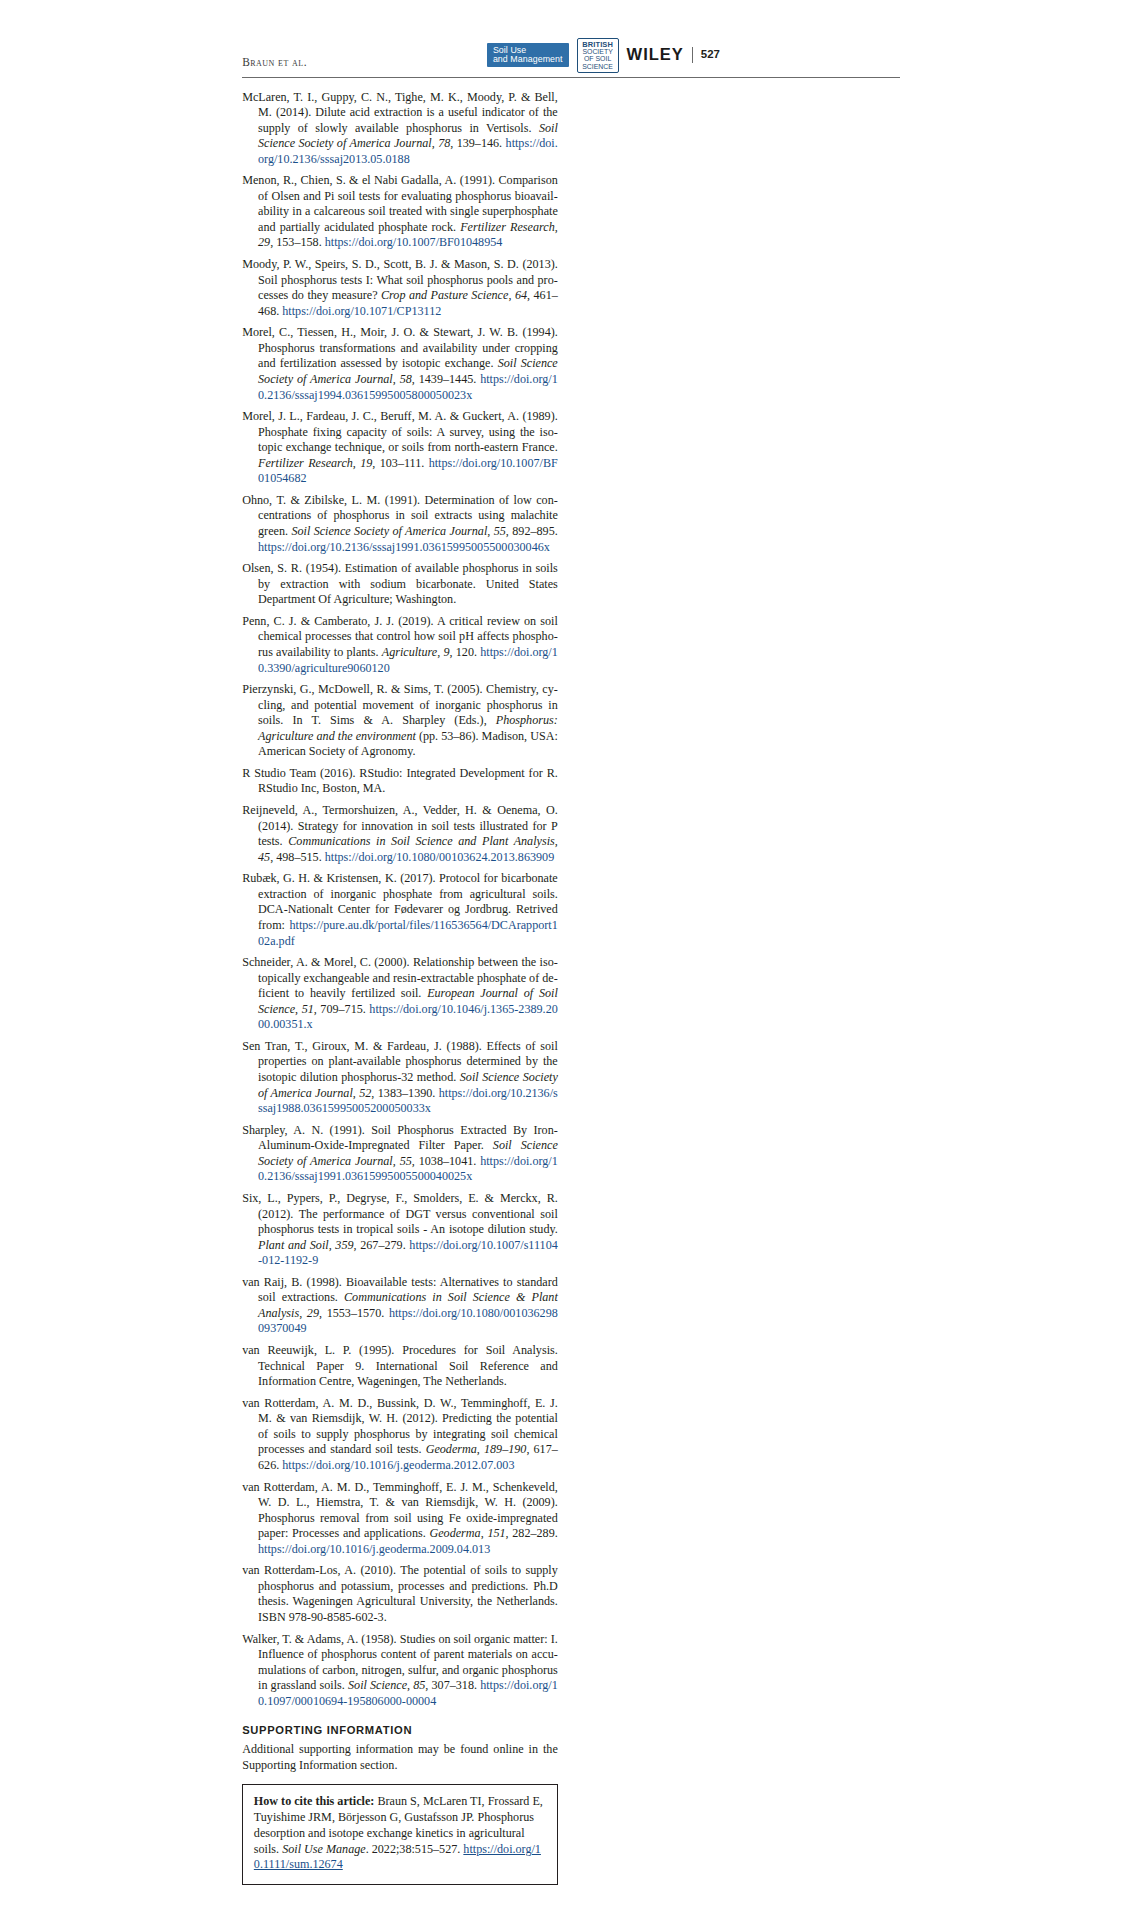Braun et al.
Soil Use and Management
BRITISHSOCIETY
OF SOIL
SCIENCE
WILEY
527
McLaren, T. I., Guppy, C. N., Tighe, M. K., Moody, P. & Bell, M. (2014). Dilute acid extraction is a useful indicator of the supply of slowly available phosphorus in Vertisols. Soil Science Society of America Journal, 78, 139–146. https://doi.org/10.2136/sssaj2013.05.0188
Menon, R., Chien, S. & el Nabi Gadalla, A. (1991). Comparison of Olsen and Pi soil tests for evaluating phosphorus bioavailability in a calcareous soil treated with single superphosphate and partially acidulated phosphate rock. Fertilizer Research, 29, 153–158. https://doi.org/10.1007/BF01048954
Moody, P. W., Speirs, S. D., Scott, B. J. & Mason, S. D. (2013). Soil phosphorus tests I: What soil phosphorus pools and processes do they measure? Crop and Pasture Science, 64, 461–468. https://doi.org/10.1071/CP13112
Morel, C., Tiessen, H., Moir, J. O. & Stewart, J. W. B. (1994). Phosphorus transformations and availability under cropping and fertilization assessed by isotopic exchange. Soil Science Society of America Journal, 58, 1439–1445. https://doi.org/10.2136/sssaj1994.03615995005800050023x
Morel, J. L., Fardeau, J. C., Beruff, M. A. & Guckert, A. (1989). Phosphate fixing capacity of soils: A survey, using the isotopic exchange technique, or soils from north-eastern France. Fertilizer Research, 19, 103–111. https://doi.org/10.1007/BF01054682
Ohno, T. & Zibilske, L. M. (1991). Determination of low concentrations of phosphorus in soil extracts using malachite green. Soil Science Society of America Journal, 55, 892–895. https://doi.org/10.2136/sssaj1991.03615995005500030046x
Olsen, S. R. (1954). Estimation of available phosphorus in soils by extraction with sodium bicarbonate. United States Department Of Agriculture; Washington.
Penn, C. J. & Camberato, J. J. (2019). A critical review on soil chemical processes that control how soil pH affects phosphorus availability to plants. Agriculture, 9, 120. https://doi.org/10.3390/agriculture9060120
Pierzynski, G., McDowell, R. & Sims, T. (2005). Chemistry, cycling, and potential movement of inorganic phosphorus in soils. In T. Sims & A. Sharpley (Eds.), Phosphorus: Agriculture and the environment (pp. 53–86). Madison, USA: American Society of Agronomy.
R Studio Team (2016). RStudio: Integrated Development for R. RStudio Inc, Boston, MA.
Reijneveld, A., Termorshuizen, A., Vedder, H. & Oenema, O. (2014). Strategy for innovation in soil tests illustrated for P tests. Communications in Soil Science and Plant Analysis, 45, 498–515. https://doi.org/10.1080/00103624.2013.863909
Rubæk, G. H. & Kristensen, K. (2017). Protocol for bicarbonate extraction of inorganic phosphate from agricultural soils. DCA-Nationalt Center for Fødevarer og Jordbrug. Retrived from: https://pure.au.dk/portal/files/116536564/DCArapport102a.pdf
Schneider, A. & Morel, C. (2000). Relationship between the isotopically exchangeable and resin-extractable phosphate of deficient to heavily fertilized soil. European Journal of Soil Science, 51, 709–715. https://doi.org/10.1046/j.1365-2389.2000.00351.x
Sen Tran, T., Giroux, M. & Fardeau, J. (1988). Effects of soil properties on plant-available phosphorus determined by the isotopic dilution phosphorus-32 method. Soil Science Society of America Journal, 52, 1383–1390. https://doi.org/10.2136/sssaj1988.03615995005200050033x
Sharpley, A. N. (1991). Soil Phosphorus Extracted By Iron-Aluminum-Oxide-Impregnated Filter Paper. Soil Science Society of America Journal, 55, 1038–1041. https://doi.org/10.2136/sssaj1991.03615995005500040025x
Six, L., Pypers, P., Degryse, F., Smolders, E. & Merckx, R. (2012). The performance of DGT versus conventional soil phosphorus tests in tropical soils - An isotope dilution study. Plant and Soil, 359, 267–279. https://doi.org/10.1007/s11104-012-1192-9
van Raij, B. (1998). Bioavailable tests: Alternatives to standard soil extractions. Communications in Soil Science & Plant Analysis, 29, 1553–1570. https://doi.org/10.1080/00103629809370049
van Reeuwijk, L. P. (1995). Procedures for Soil Analysis. Technical Paper 9. International Soil Reference and Information Centre, Wageningen, The Netherlands.
van Rotterdam, A. M. D., Bussink, D. W., Temminghoff, E. J. M. & van Riemsdijk, W. H. (2012). Predicting the potential of soils to supply phosphorus by integrating soil chemical processes and standard soil tests. Geoderma, 189–190, 617–626. https://doi.org/10.1016/j.geoderma.2012.07.003
van Rotterdam, A. M. D., Temminghoff, E. J. M., Schenkeveld, W. D. L., Hiemstra, T. & van Riemsdijk, W. H. (2009). Phosphorus removal from soil using Fe oxide-impregnated paper: Processes and applications. Geoderma, 151, 282–289. https://doi.org/10.1016/j.geoderma.2009.04.013
van Rotterdam-Los, A. (2010). The potential of soils to supply phosphorus and potassium, processes and predictions. Ph.D thesis. Wageningen Agricultural University, the Netherlands. ISBN 978-90-8585-602-3.
Walker, T. & Adams, A. (1958). Studies on soil organic matter: I. Influence of phosphorus content of parent materials on accumulations of carbon, nitrogen, sulfur, and organic phosphorus in grassland soils. Soil Science, 85, 307–318. https://doi.org/10.1097/00010694-195806000-00004
SUPPORTING INFORMATION
Additional supporting information may be found online in the Supporting Information section.
How to cite this article: Braun S, McLaren TI, Frossard E, Tuyishime JRM, Börjesson G, Gustafsson JP. Phosphorus desorption and isotope exchange kinetics in agricultural soils. Soil Use Manage. 2022;38:515–527. https://doi.org/10.1111/sum.12674